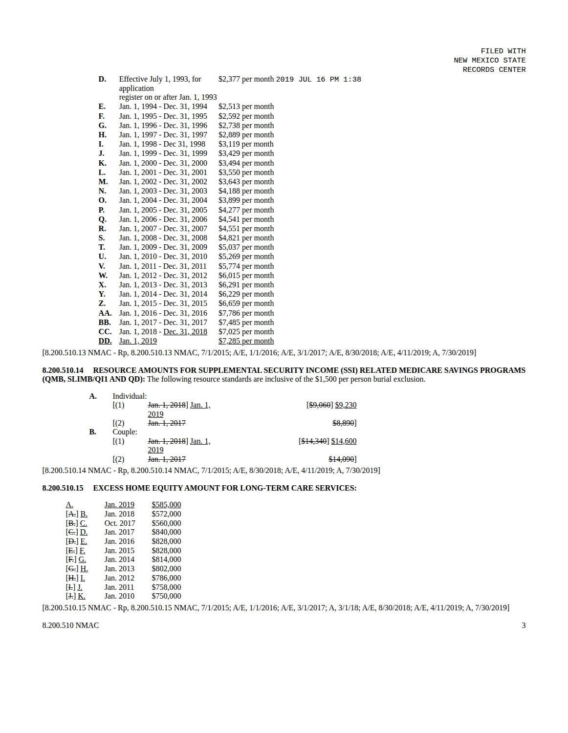FILED WITH
NEW MEXICO STATE
RECORDS CENTER
| D. | Effective July 1, 1993, for application register on or after Jan. 1, 1993 | $2,377 per month 2019 JUL 16 PM 1:38 |
| E. | Jan. 1, 1994 - Dec. 31, 1994 | $2,513 per month |
| F. | Jan. 1, 1995 - Dec. 31, 1995 | $2,592 per month |
| G. | Jan. 1, 1996 - Dec. 31, 1996 | $2,738 per month |
| H. | Jan. 1, 1997 - Dec. 31, 1997 | $2,889 per month |
| I. | Jan. 1, 1998 - Dec 31, 1998 | $3,119 per month |
| J. | Jan. 1, 1999 - Dec. 31, 1999 | $3,429 per month |
| K. | Jan. 1, 2000 - Dec. 31, 2000 | $3,494 per month |
| L. | Jan. 1, 2001 - Dec. 31, 2001 | $3,550 per month |
| M. | Jan. 1, 2002 - Dec. 31, 2002 | $3,643 per month |
| N. | Jan. 1, 2003 - Dec. 31, 2003 | $4,188 per month |
| O. | Jan. 1, 2004 - Dec. 31, 2004 | $3,899 per month |
| P. | Jan. 1, 2005 - Dec. 31, 2005 | $4,277 per month |
| Q. | Jan. 1, 2006 - Dec. 31, 2006 | $4,541 per month |
| R. | Jan. 1, 2007 - Dec. 31, 2007 | $4,551 per month |
| S. | Jan. 1, 2008 - Dec. 31, 2008 | $4,821 per month |
| T. | Jan. 1, 2009 - Dec. 31, 2009 | $5,037 per month |
| U. | Jan. 1, 2010 - Dec. 31, 2010 | $5,269 per month |
| V. | Jan. 1, 2011 - Dec. 31, 2011 | $5,774 per month |
| W. | Jan. 1, 2012 - Dec. 31, 2012 | $6,015 per month |
| X. | Jan. 1, 2013 - Dec. 31, 2013 | $6,291 per month |
| Y. | Jan. 1, 2014 - Dec. 31, 2014 | $6,229 per month |
| Z. | Jan. 1, 2015 - Dec. 31, 2015 | $6,659 per month |
| AA. | Jan. 1, 2016 - Dec. 31, 2016 | $7,786 per month |
| BB. | Jan. 1, 2017 - Dec. 31, 2017 | $7,485 per month |
| CC. | Jan. 1, 2018 - Dec. 31, 2018 | $7,025 per month |
| DD. | Jan. 1, 2019 | $7,285 per month |
[8.200.510.13 NMAC - Rp, 8.200.510.13 NMAC, 7/1/2015; A/E, 1/1/2016; A/E, 3/1/2017; A/E, 8/30/2018; A/E, 4/11/2019; A, 7/30/2019]
8.200.510.14 RESOURCE AMOUNTS FOR SUPPLEMENTAL SECURITY INCOME (SSI) RELATED MEDICARE SAVINGS PROGRAMS (QMB, SLIMB/QI1 AND QD): The following resource standards are inclusive of the $1,500 per person burial exclusion.
| A. | Individual: |
| | [(1) | Jan. 1, 2018 ] Jan. 1, 2019 | [ $9,060 ] $9,230 |
| | [(2) | Jan. 1, 2017 | $8,890 ] |
| B. | Couple: |
| | [(1) | Jan. 1, 2018 ] Jan. 1, 2019 | [ $14,340 ] $14,600 |
| | [(2) | Jan. 1, 2017 | $14,090 ] |
[8.200.510.14 NMAC - Rp, 8.200.510.14 NMAC, 7/1/2015; A/E, 8/30/2018; A/E, 4/11/2019; A, 7/30/2019]
8.200.510.15 EXCESS HOME EQUITY AMOUNT FOR LONG-TERM CARE SERVICES:
| A. | Jan. 2019 | $585,000 |
| [ A. ] B. | Jan. 2018 | $572,000 |
| [ B. ] C. | Oct. 2017 | $560,000 |
| [ C. ] D. | Jan. 2017 | $840,000 |
| [ D. ] E. | Jan. 2016 | $828,000 |
| [ E. ] F. | Jan. 2015 | $828,000 |
| [ F. ] G. | Jan. 2014 | $814,000 |
| [ G. ] H. | Jan. 2013 | $802,000 |
| [ H. ] I. | Jan. 2012 | $786,000 |
| [ I. ] J. | Jan. 2011 | $758,000 |
| [ J. ] K. | Jan. 2010 | $750,000 |
[8.200.510.15 NMAC - Rp, 8.200.510.15 NMAC, 7/1/2015; A/E, 1/1/2016; A/E, 3/1/2017; A, 3/1/18; A/E, 8/30/2018; A/E, 4/11/2019; A, 7/30/2019]
8.200.510 NMAC 3